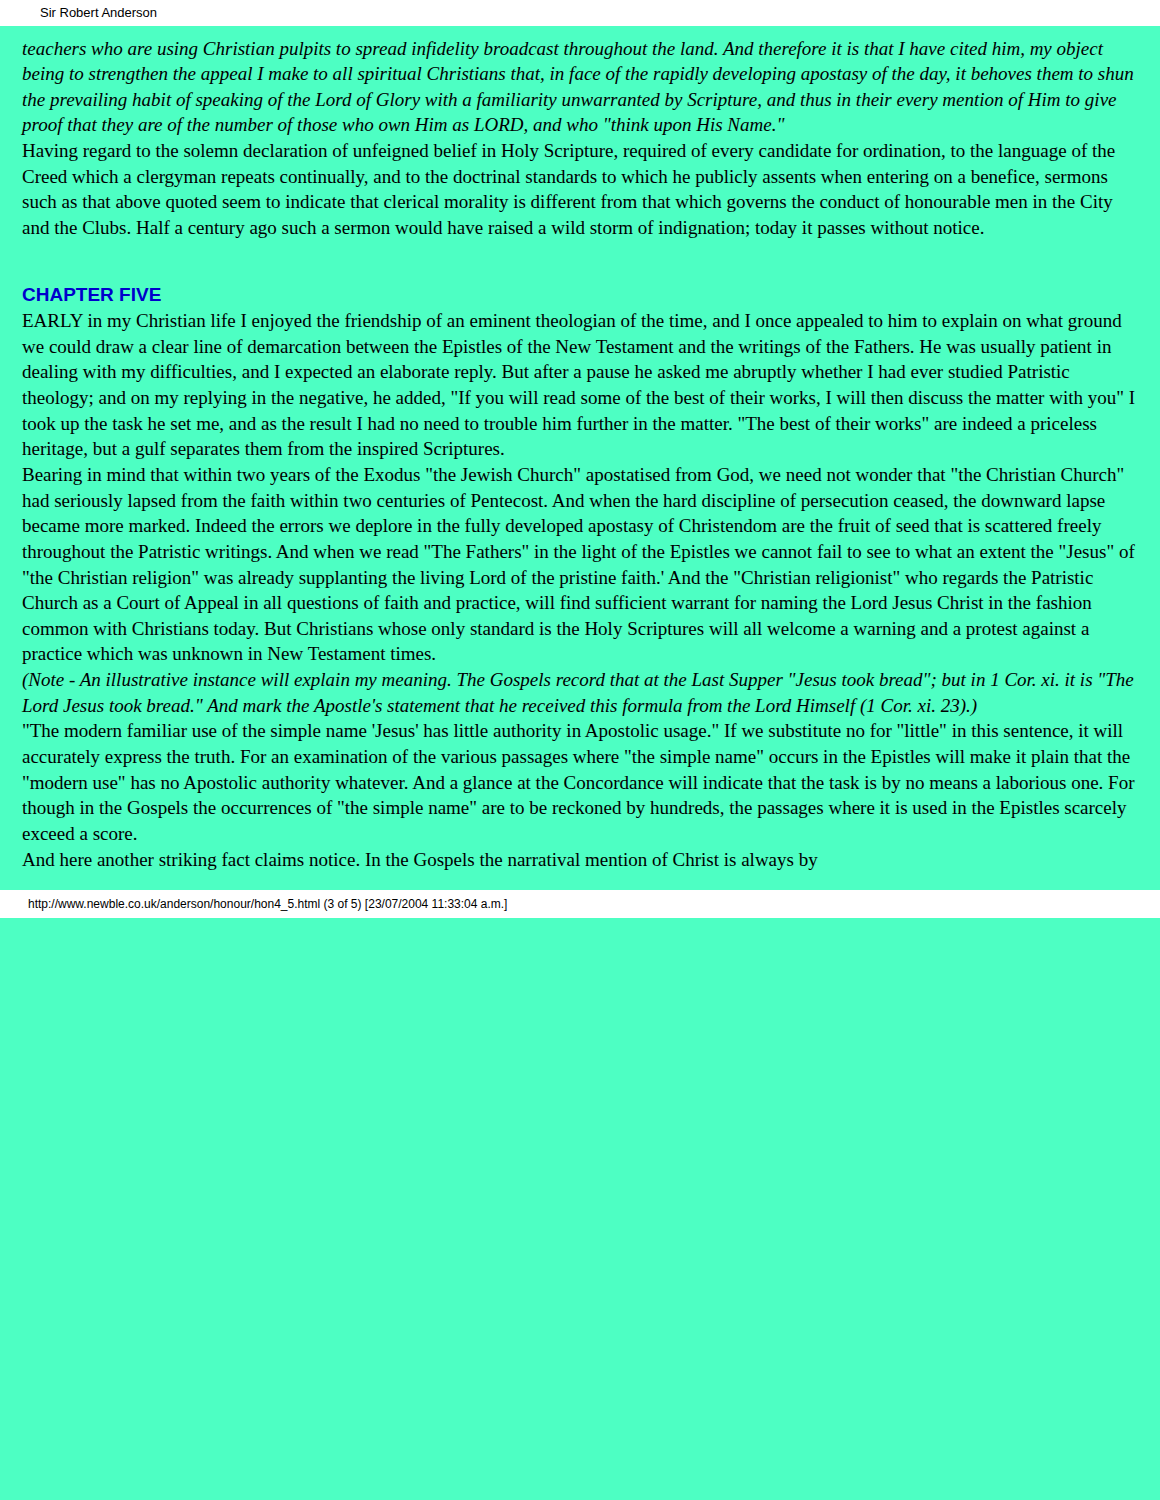Sir Robert Anderson
teachers who are using Christian pulpits to spread infidelity broadcast throughout the land. And therefore it is that I have cited him, my object being to strengthen the appeal I make to all spiritual Christians that, in face of the rapidly developing apostasy of the day, it behoves them to shun the prevailing habit of speaking of the Lord of Glory with a familiarity unwarranted by Scripture, and thus in their every mention of Him to give proof that they are of the number of those who own Him as LORD, and who "think upon His Name."
Having regard to the solemn declaration of unfeigned belief in Holy Scripture, required of every candidate for ordination, to the language of the Creed which a clergyman repeats continually, and to the doctrinal standards to which he publicly assents when entering on a benefice, sermons such as that above quoted seem to indicate that clerical morality is different from that which governs the conduct of honourable men in the City and the Clubs. Half a century ago such a sermon would have raised a wild storm of indignation; today it passes without notice.
CHAPTER FIVE
EARLY in my Christian life I enjoyed the friendship of an eminent theologian of the time, and I once appealed to him to explain on what ground we could draw a clear line of demarcation between the Epistles of the New Testament and the writings of the Fathers. He was usually patient in dealing with my difficulties, and I expected an elaborate reply. But after a pause he asked me abruptly whether I had ever studied Patristic theology; and on my replying in the negative, he added, "If you will read some of the best of their works, I will then discuss the matter with you" I took up the task he set me, and as the result I had no need to trouble him further in the matter. "The best of their works" are indeed a priceless heritage, but a gulf separates them from the inspired Scriptures.
Bearing in mind that within two years of the Exodus "the Jewish Church" apostatised from God, we need not wonder that "the Christian Church" had seriously lapsed from the faith within two centuries of Pentecost. And when the hard discipline of persecution ceased, the downward lapse became more marked. Indeed the errors we deplore in the fully developed apostasy of Christendom are the fruit of seed that is scattered freely throughout the Patristic writings. And when we read "The Fathers" in the light of the Epistles we cannot fail to see to what an extent the "Jesus" of "the Christian religion" was already supplanting the living Lord of the pristine faith.' And the "Christian religionist" who regards the Patristic Church as a Court of Appeal in all questions of faith and practice, will find sufficient warrant for naming the Lord Jesus Christ in the fashion common with Christians today. But Christians whose only standard is the Holy Scriptures will all welcome a warning and a protest against a practice which was unknown in New Testament times.
(Note - An illustrative instance will explain my meaning. The Gospels record that at the Last Supper "Jesus took bread"; but in 1 Cor. xi. it is "The Lord Jesus took bread." And mark the Apostle's statement that he received this formula from the Lord Himself (1 Cor. xi. 23).)
"The modern familiar use of the simple name 'Jesus' has little authority in Apostolic usage." If we substitute no for "little" in this sentence, it will accurately express the truth. For an examination of the various passages where "the simple name" occurs in the Epistles will make it plain that the "modern use" has no Apostolic authority whatever. And a glance at the Concordance will indicate that the task is by no means a laborious one. For though in the Gospels the occurrences of "the simple name" are to be reckoned by hundreds, the passages where it is used in the Epistles scarcely exceed a score.
And here another striking fact claims notice. In the Gospels the narratival mention of Christ is always by
http://www.newble.co.uk/anderson/honour/hon4_5.html (3 of 5) [23/07/2004 11:33:04 a.m.]